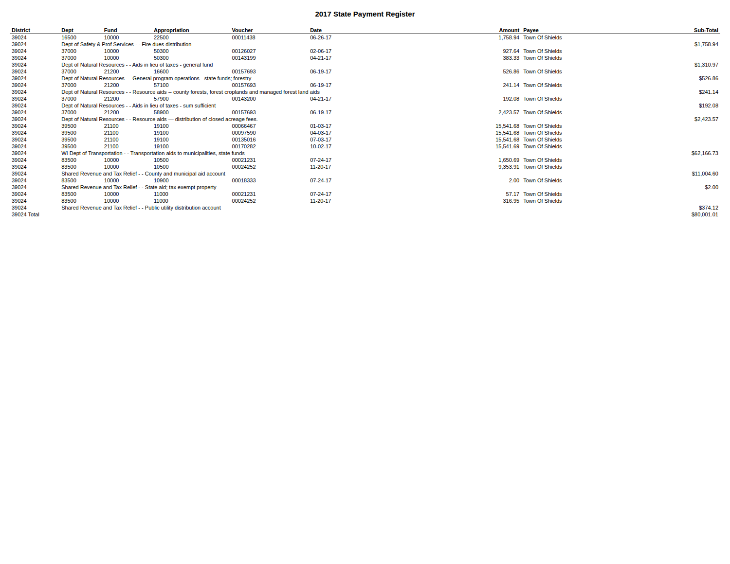2017 State Payment Register
| District | Dept | Fund | Appropriation | Voucher | Date | Amount | Payee | Sub-Total |
| --- | --- | --- | --- | --- | --- | --- | --- | --- |
| 39024 | 16500 | 10000 | 22500 | 00011438 | 06-26-17 | 1,758.94 | Town Of Shields | |
| 39024 | Dept of Safety & Prof Services - - Fire dues distribution | | | $1,758.94 |
| 39024 | 37000 | 10000 | 50300 | 00126027 | 02-06-17 | 927.64 | Town Of Shields | |
| 39024 | 37000 | 10000 | 50300 | 00143199 | 04-21-17 | 383.33 | Town Of Shields | |
| 39024 | Dept of Natural Resources - - Aids in lieu of taxes - general fund | | | $1,310.97 |
| 39024 | 37000 | 21200 | 16600 | 00157693 | 06-19-17 | 526.86 | Town Of Shields | |
| 39024 | Dept of Natural Resources - - General program operations - state funds; forestry | | | $526.86 |
| 39024 | 37000 | 21200 | 57100 | 00157693 | 06-19-17 | 241.14 | Town Of Shields | |
| 39024 | Dept of Natural Resources - - Resource aids -- county forests, forest croplands and managed forest land aids | | | $241.14 |
| 39024 | 37000 | 21200 | 57900 | 00143200 | 04-21-17 | 192.08 | Town Of Shields | |
| 39024 | Dept of Natural Resources - - Aids in lieu of taxes - sum sufficient | | | $192.08 |
| 39024 | 37000 | 21200 | 58900 | 00157693 | 06-19-17 | 2,423.57 | Town Of Shields | |
| 39024 | Dept of Natural Resources - - Resource aids — distribution of closed acreage fees. | | | $2,423.57 |
| 39024 | 39500 | 21100 | 19100 | 00066467 | 01-03-17 | 15,541.68 | Town Of Shields | |
| 39024 | 39500 | 21100 | 19100 | 00097590 | 04-03-17 | 15,541.68 | Town Of Shields | |
| 39024 | 39500 | 21100 | 19100 | 00135016 | 07-03-17 | 15,541.68 | Town Of Shields | |
| 39024 | 39500 | 21100 | 19100 | 00170282 | 10-02-17 | 15,541.69 | Town Of Shields | |
| 39024 | WI Dept of Transportation - - Transportation aids to municipalities, state funds | | | $62,166.73 |
| 39024 | 83500 | 10000 | 10500 | 00021231 | 07-24-17 | 1,650.69 | Town Of Shields | |
| 39024 | 83500 | 10000 | 10500 | 00024252 | 11-20-17 | 9,353.91 | Town Of Shields | |
| 39024 | Shared Revenue and Tax Relief - - County and municipal aid account | | | $11,004.60 |
| 39024 | 83500 | 10000 | 10900 | 00018333 | 07-24-17 | 2.00 | Town Of Shields | |
| 39024 | Shared Revenue and Tax Relief - - State aid; tax exempt property | | | $2.00 |
| 39024 | 83500 | 10000 | 11000 | 00021231 | 07-24-17 | 57.17 | Town Of Shields | |
| 39024 | 83500 | 10000 | 11000 | 00024252 | 11-20-17 | 316.95 | Town Of Shields | |
| 39024 | Shared Revenue and Tax Relief - - Public utility distribution account | | | $374.12 |
| 39024 Total | | | | $80,001.01 |